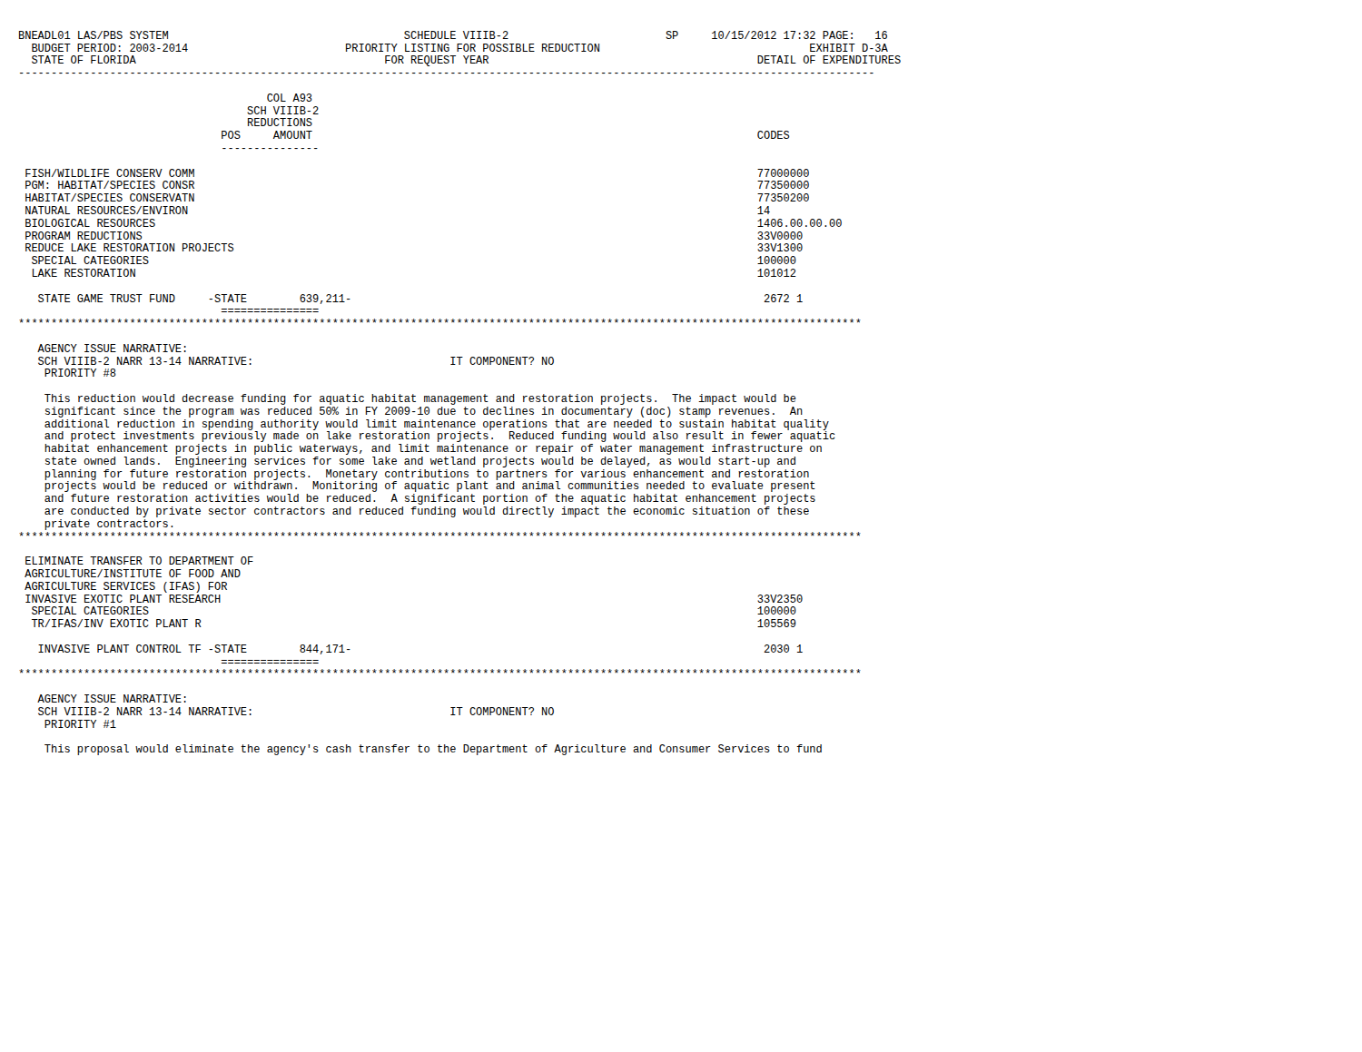BNEADL01 LAS/PBS SYSTEM SCHEDULE VIIIB-2 SP 10/15/2012 17:32 PAGE: 16 BUDGET PERIOD: 2003-2014 PRIORITY LISTING FOR POSSIBLE REDUCTION EXHIBIT D-3A STATE OF FLORIDA FOR REQUEST YEAR DETAIL OF EXPENDITURES ----------------------------------------------------------------------------------------------------------------------------------- COL A93 SCH VIIIB-2 REDUCTIONS POS AMOUNT CODES --------------- FISH/WILDLIFE CONSERV COMM 77000000 PGM: HABITAT/SPECIES CONSR 77350000 HABITAT/SPECIES CONSERVATN 77350200 NATURAL RESOURCES/ENVIRON 14 BIOLOGICAL RESOURCES 1406.00.00.00 PROGRAM REDUCTIONS 33V0000 REDUCE LAKE RESTORATION PROJECTS 33V1300 SPECIAL CATEGORIES 100000 LAKE RESTORATION 101012 STATE GAME TRUST FUND -STATE 639,211- 2672 1 =============== ********************************************************************************************************************************* AGENCY ISSUE NARRATIVE: SCH VIIIB-2 NARR 13-14 NARRATIVE: IT COMPONENT? NO PRIORITY #8 This reduction would decrease funding for aquatic habitat management and restoration projects. The impact would be significant since the program was reduced 50% in FY 2009-10 due to declines in documentary (doc) stamp revenues. An additional reduction in spending authority would limit maintenance operations that are needed to sustain habitat quality and protect investments previously made on lake restoration projects. Reduced funding would also result in fewer aquatic habitat enhancement projects in public waterways, and limit maintenance or repair of water management infrastructure on state owned lands. Engineering services for some lake and wetland projects would be delayed, as would start-up and planning for future restoration projects. Monetary contributions to partners for various enhancement and restoration projects would be reduced or withdrawn. Monitoring of aquatic plant and animal communities needed to evaluate present and future restoration activities would be reduced. A significant portion of the aquatic habitat enhancement projects are conducted by private sector contractors and reduced funding would directly impact the economic situation of these private contractors. ********************************************************************************************************************************* ELIMINATE TRANSFER TO DEPARTMENT OF AGRICULTURE/INSTITUTE OF FOOD AND AGRICULTURE SERVICES (IFAS) FOR INVASIVE EXOTIC PLANT RESEARCH 33V2350 SPECIAL CATEGORIES 100000 TR/IFAS/INV EXOTIC PLANT R 105569 INVASIVE PLANT CONTROL TF -STATE 844,171- 2030 1 =============== ********************************************************************************************************************************* AGENCY ISSUE NARRATIVE: SCH VIIIB-2 NARR 13-14 NARRATIVE: IT COMPONENT? NO PRIORITY #1 This proposal would eliminate the agency's cash transfer to the Department of Agriculture and Consumer Services to fund